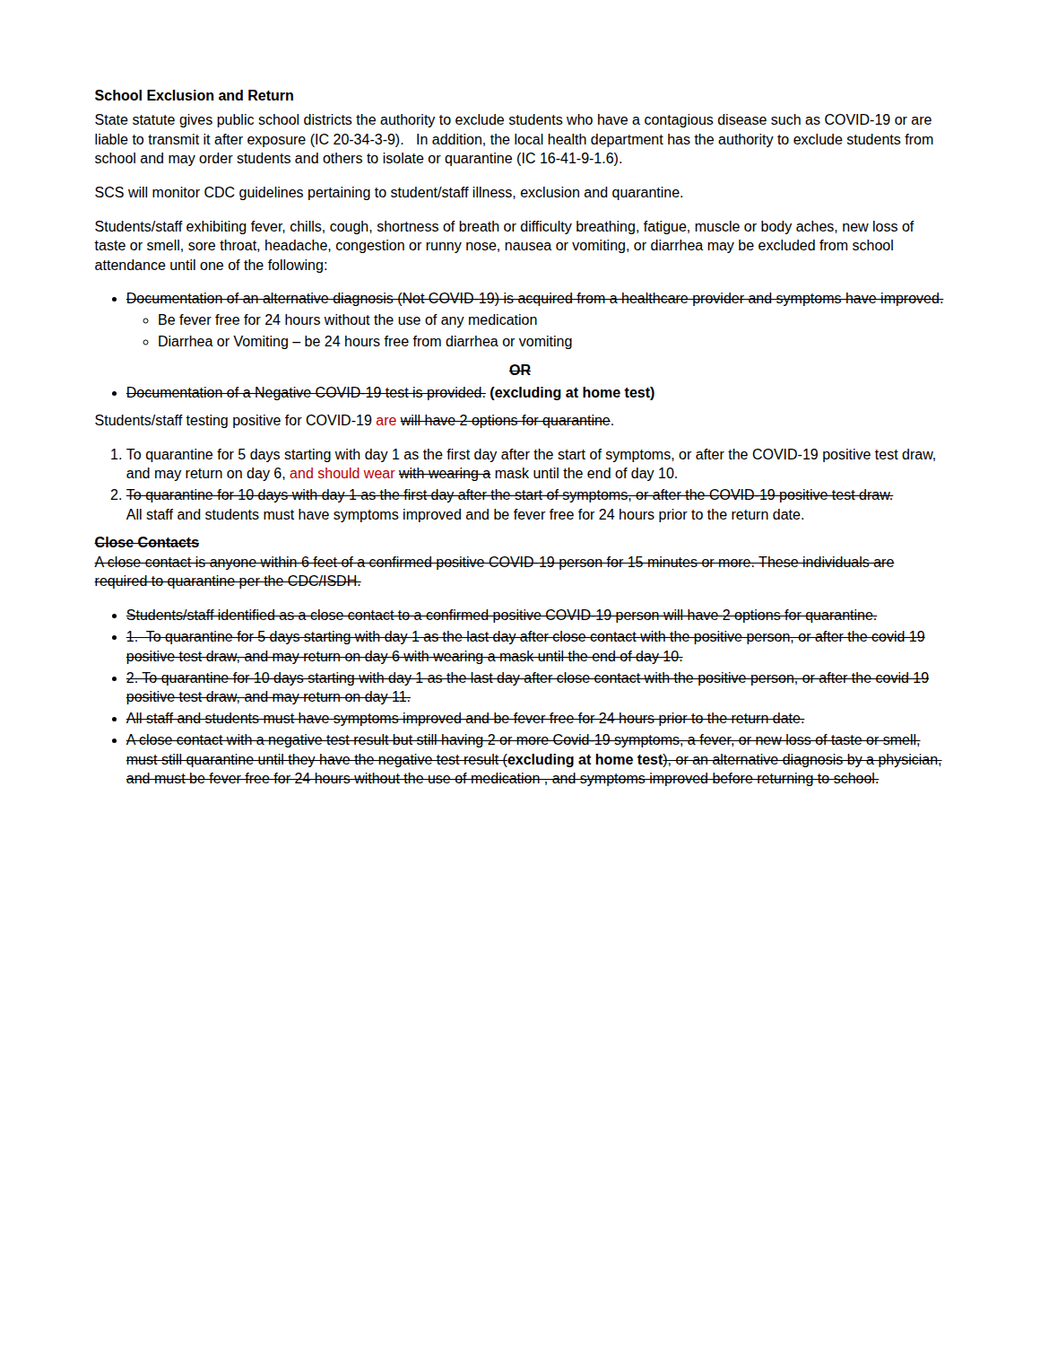School Exclusion and Return
State statute gives public school districts the authority to exclude students who have a contagious disease such as COVID-19 or are liable to transmit it after exposure (IC 20-34-3-9). In addition, the local health department has the authority to exclude students from school and may order students and others to isolate or quarantine (IC 16-41-9-1.6).
SCS will monitor CDC guidelines pertaining to student/staff illness, exclusion and quarantine.
Students/staff exhibiting fever, chills, cough, shortness of breath or difficulty breathing, fatigue, muscle or body aches, new loss of taste or smell, sore throat, headache, congestion or runny nose, nausea or vomiting, or diarrhea may be excluded from school attendance until one of the following:
Documentation of an alternative diagnosis (Not COVID-19) is acquired from a healthcare provider and symptoms have improved.
Be fever free for 24 hours without the use of any medication
Diarrhea or Vomiting – be 24 hours free from diarrhea or vomiting
OR
Documentation of a Negative COVID-19 test is provided. (excluding at home test)
Students/staff testing positive for COVID-19 are will have 2 options for quarantine.
To quarantine for 5 days starting with day 1 as the first day after the start of symptoms, or after the COVID-19 positive test draw, and may return on day 6, and should wear with wearing a mask until the end of day 10.
To quarantine for 10 days with day 1 as the first day after the start of symptoms, or after the COVID-19 positive test draw.
All staff and students must have symptoms improved and be fever free for 24 hours prior to the return date.
Close Contacts
A close contact is anyone within 6 feet of a confirmed positive COVID-19 person for 15 minutes or more. These individuals are required to quarantine per the CDC/ISDH.
Students/staff identified as a close contact to a confirmed positive COVID-19 person will have 2 options for quarantine.
1. To quarantine for 5 days starting with day 1 as the last day after close contact with the positive person, or after the covid 19 positive test draw, and may return on day 6 with wearing a mask until the end of day 10.
2. To quarantine for 10 days starting with day 1 as the last day after close contact with the positive person, or after the covid 19 positive test draw, and may return on day 11.
All staff and students must have symptoms improved and be fever free for 24 hours prior to the return date.
A close contact with a negative test result but still having 2 or more Covid-19 symptoms, a fever, or new loss of taste or smell, must still quarantine until they have the negative test result (excluding at home test), or an alternative diagnosis by a physician, and must be fever free for 24 hours without the use of medication , and symptoms improved before returning to school.